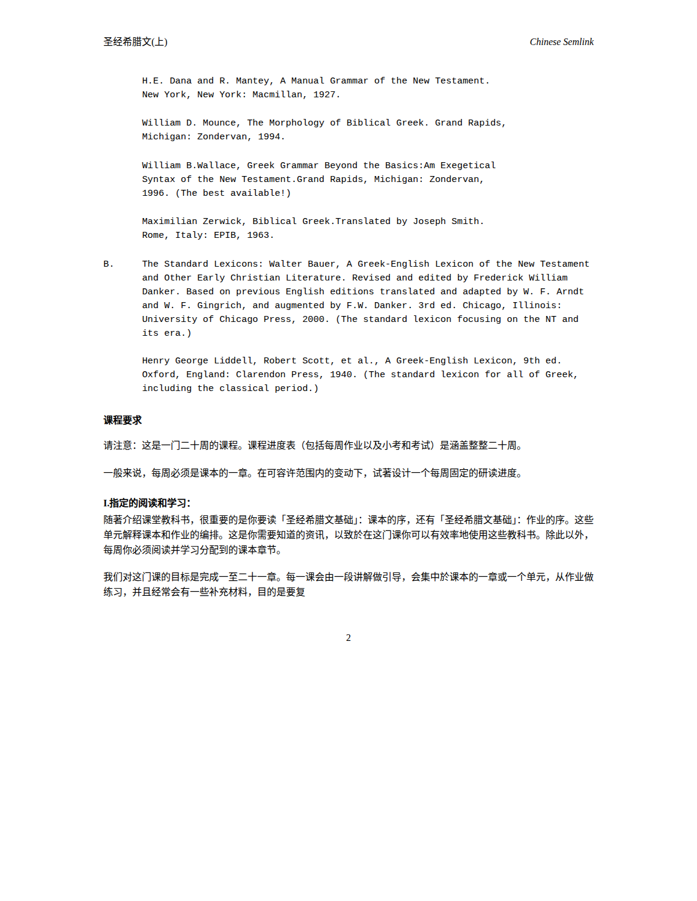圣经希腊文(上) Chinese Semlink
H.E. Dana and R. Mantey, A Manual Grammar of the New Testament.
New York, New York: Macmillan, 1927.
William D. Mounce, The Morphology of Biblical Greek. Grand Rapids,
Michigan: Zondervan, 1994.
William B.Wallace, Greek Grammar Beyond the Basics:Am Exegetical
Syntax of the New Testament.Grand Rapids, Michigan: Zondervan,
1996. (The best available!)
Maximilian Zerwick, Biblical Greek.Translated by Joseph Smith.
Rome, Italy: EPIB, 1963.
B.
The Standard Lexicons: Walter Bauer, A Greek-English Lexicon of the New Testament and Other Early Christian Literature. Revised and edited by Frederick William Danker. Based on previous English editions translated and adapted by W. F. Arndt and W. F. Gingrich, and augmented by F.W. Danker. 3rd ed. Chicago, Illinois: University of Chicago Press, 2000. (The standard lexicon focusing on the NT and its era.)
Henry George Liddell, Robert Scott, et al., A Greek-English Lexicon, 9th ed. Oxford, England: Clarendon Press, 1940. (The standard lexicon for all of Greek, including the classical period.)
课程要求
请注意：这是一门二十周的课程。课程进度表（包括每周作业以及小考和考试）是涵盖整整二十周。
一般来说，每周必须是课本的一章。在可容许范围内的变动下，试著设计一个每周固定的研读进度。
I.指定的阅读和学习：
随著介绍课堂教科书，很重要的是你要读「圣经希腊文基础」：课本的序，还有「圣经希腊文基础」：作业的序。这些单元解释课本和作业的编排。这是你需要知道的资讯，以致於在这门课你可以有效率地使用这些教科书。除此以外，每周你必须阅读并学习分配到的课本章节。
我们对这门课的目标是完成一至二十一章。每一课会由一段讲解做引导，会集中於课本的一章或一个单元，从作业做练习，并且经常会有一些补充材料，目的是要复
2